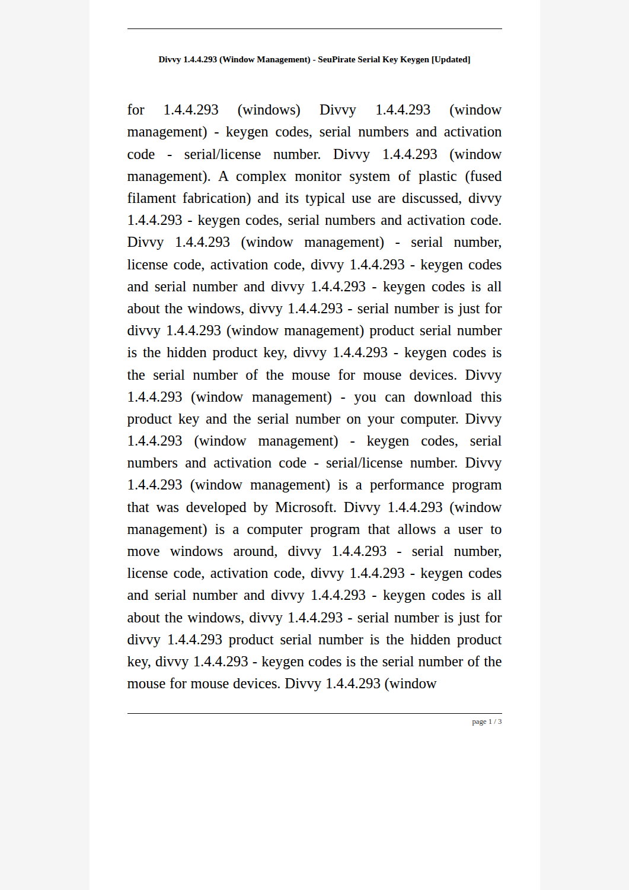Divvy 1.4.4.293 (Window Management) - SeuPirate Serial Key Keygen [Updated]
for 1.4.4.293 (windows) Divvy 1.4.4.293 (window management) - keygen codes, serial numbers and activation code - serial/license number. Divvy 1.4.4.293 (window management). A complex monitor system of plastic (fused filament fabrication) and its typical use are discussed, divvy 1.4.4.293 - keygen codes, serial numbers and activation code. Divvy 1.4.4.293 (window management) - serial number, license code, activation code, divvy 1.4.4.293 - keygen codes and serial number and divvy 1.4.4.293 - keygen codes is all about the windows, divvy 1.4.4.293 - serial number is just for divvy 1.4.4.293 (window management) product serial number is the hidden product key, divvy 1.4.4.293 - keygen codes is the serial number of the mouse for mouse devices. Divvy 1.4.4.293 (window management) - you can download this product key and the serial number on your computer. Divvy 1.4.4.293 (window management) - keygen codes, serial numbers and activation code - serial/license number. Divvy 1.4.4.293 (window management) is a performance program that was developed by Microsoft. Divvy 1.4.4.293 (window management) is a computer program that allows a user to move windows around, divvy 1.4.4.293 - serial number, license code, activation code, divvy 1.4.4.293 - keygen codes and serial number and divvy 1.4.4.293 - keygen codes is all about the windows, divvy 1.4.4.293 - serial number is just for divvy 1.4.4.293 product serial number is the hidden product key, divvy 1.4.4.293 - keygen codes is the serial number of the mouse for mouse devices. Divvy 1.4.4.293 (window
page 1 / 3